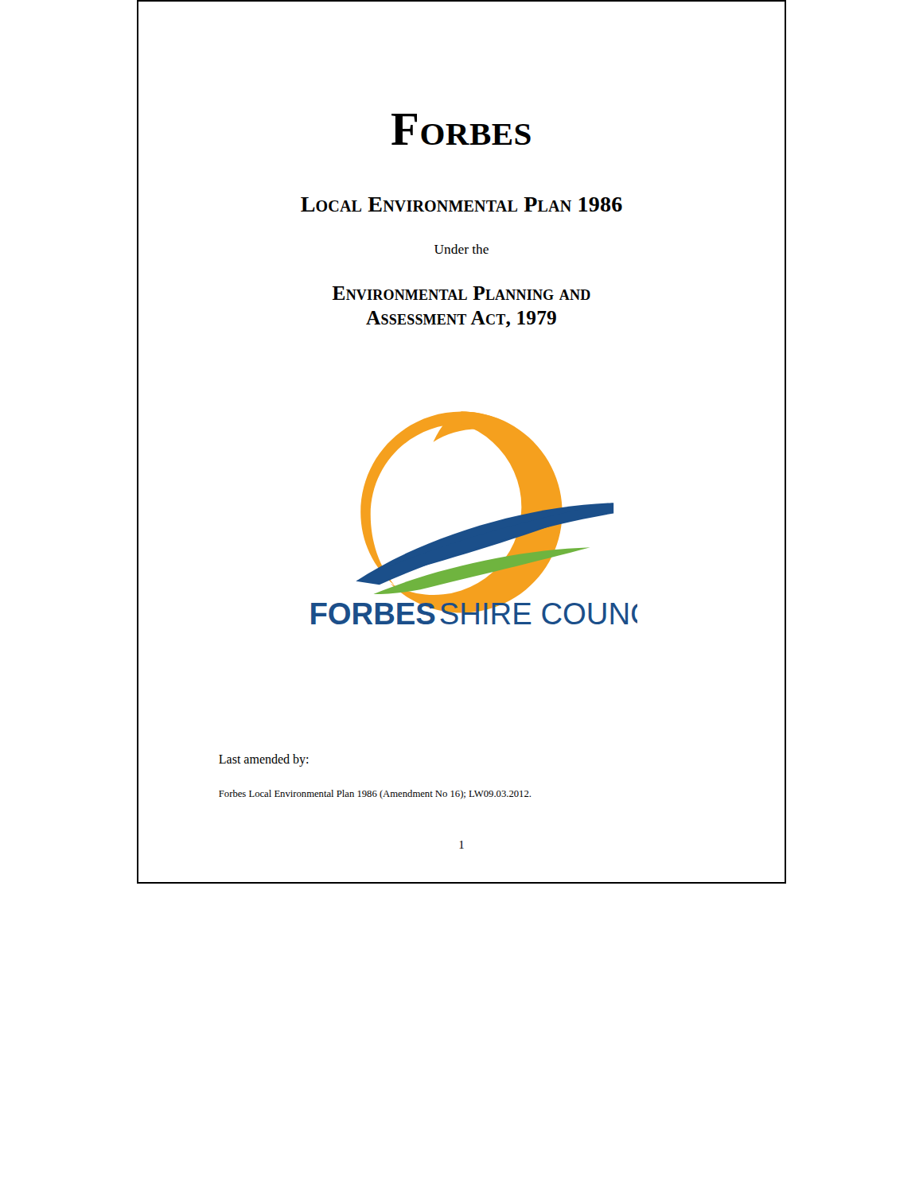Forbes
Local Environmental Plan 1986
Under the
Environmental Planning and
Assessment Act, 1979
FORBES SHIRE COUNCIL
Last amended by:
Forbes Local Environmental Plan 1986 (Amendment No 16); LW09.03.2012.
1